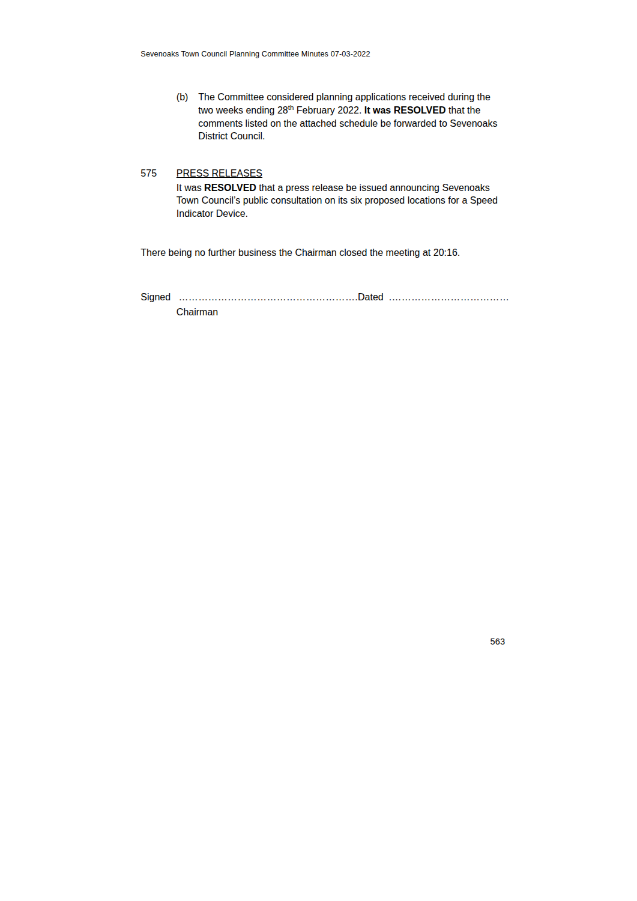Sevenoaks Town Council Planning Committee Minutes 07-03-2022
(b)
The Committee considered planning applications received during the two weeks ending 28th February 2022. It was RESOLVED that the comments listed on the attached schedule be forwarded to Sevenoaks District Council.
575
PRESS RELEASES
It was RESOLVED that a press release be issued announcing Sevenoaks Town Council’s public consultation on its six proposed locations for a Speed Indicator Device.
There being no further business the Chairman closed the meeting at 20:16.
Signed ……………………………………………….
Dated .………………………………
Chairman
563